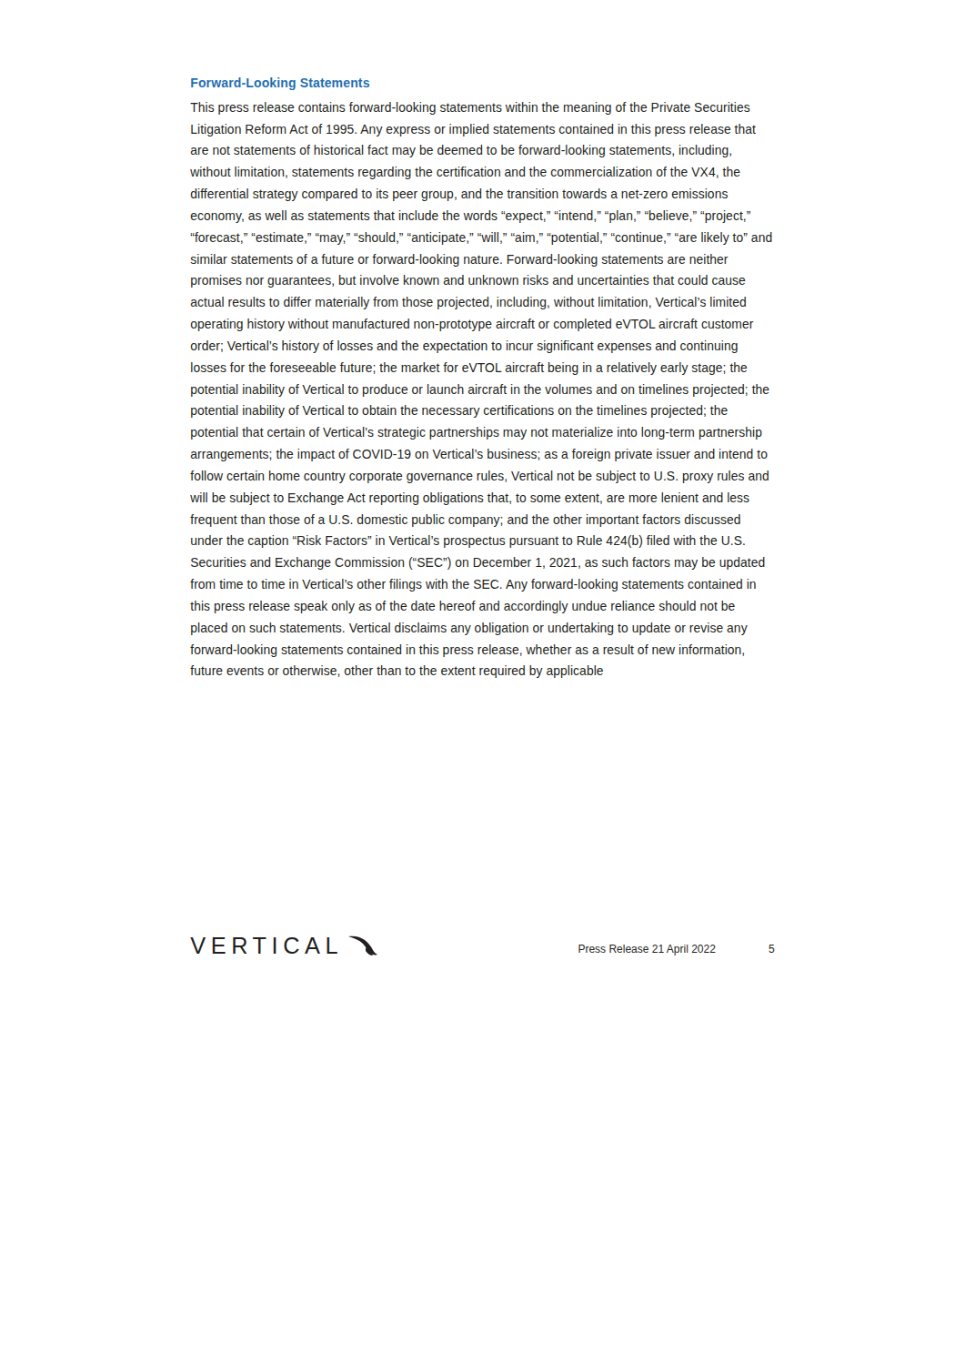Forward-Looking Statements
This press release contains forward-looking statements within the meaning of the Private Securities Litigation Reform Act of 1995. Any express or implied statements contained in this press release that are not statements of historical fact may be deemed to be forward-looking statements, including, without limitation, statements regarding the certification and the commercialization of the VX4, the differential strategy compared to its peer group, and the transition towards a net-zero emissions economy, as well as statements that include the words “expect,” “intend,” “plan,” “believe,” “project,” “forecast,” “estimate,” “may,” “should,” “anticipate,” “will,” “aim,” “potential,” “continue,” “are likely to” and similar statements of a future or forward-looking nature. Forward-looking statements are neither promises nor guarantees, but involve known and unknown risks and uncertainties that could cause actual results to differ materially from those projected, including, without limitation, Vertical’s limited operating history without manufactured non-prototype aircraft or completed eVTOL aircraft customer order; Vertical’s history of losses and the expectation to incur significant expenses and continuing losses for the foreseeable future; the market for eVTOL aircraft being in a relatively early stage; the potential inability of Vertical to produce or launch aircraft in the volumes and on timelines projected; the potential inability of Vertical to obtain the necessary certifications on the timelines projected; the potential that certain of Vertical’s strategic partnerships may not materialize into long-term partnership arrangements; the impact of COVID-19 on Vertical’s business; as a foreign private issuer and intend to follow certain home country corporate governance rules, Vertical not be subject to U.S. proxy rules and will be subject to Exchange Act reporting obligations that, to some extent, are more lenient and less frequent than those of a U.S. domestic public company; and the other important factors discussed under the caption “Risk Factors” in Vertical’s prospectus pursuant to Rule 424(b) filed with the U.S. Securities and Exchange Commission (“SEC”) on December 1, 2021, as such factors may be updated from time to time in Vertical’s other filings with the SEC. Any forward-looking statements contained in this press release speak only as of the date hereof and accordingly undue reliance should not be placed on such statements. Vertical disclaims any obligation or undertaking to update or revise any forward-looking statements contained in this press release, whether as a result of new information, future events or otherwise, other than to the extent required by applicable
VERTICAL
Press Release 21 April 2022 5